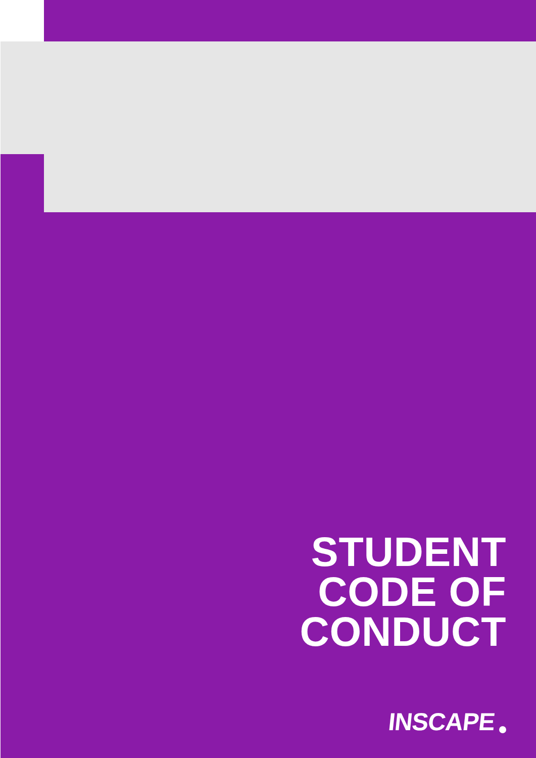Student Code of Conduct
INSCAPE